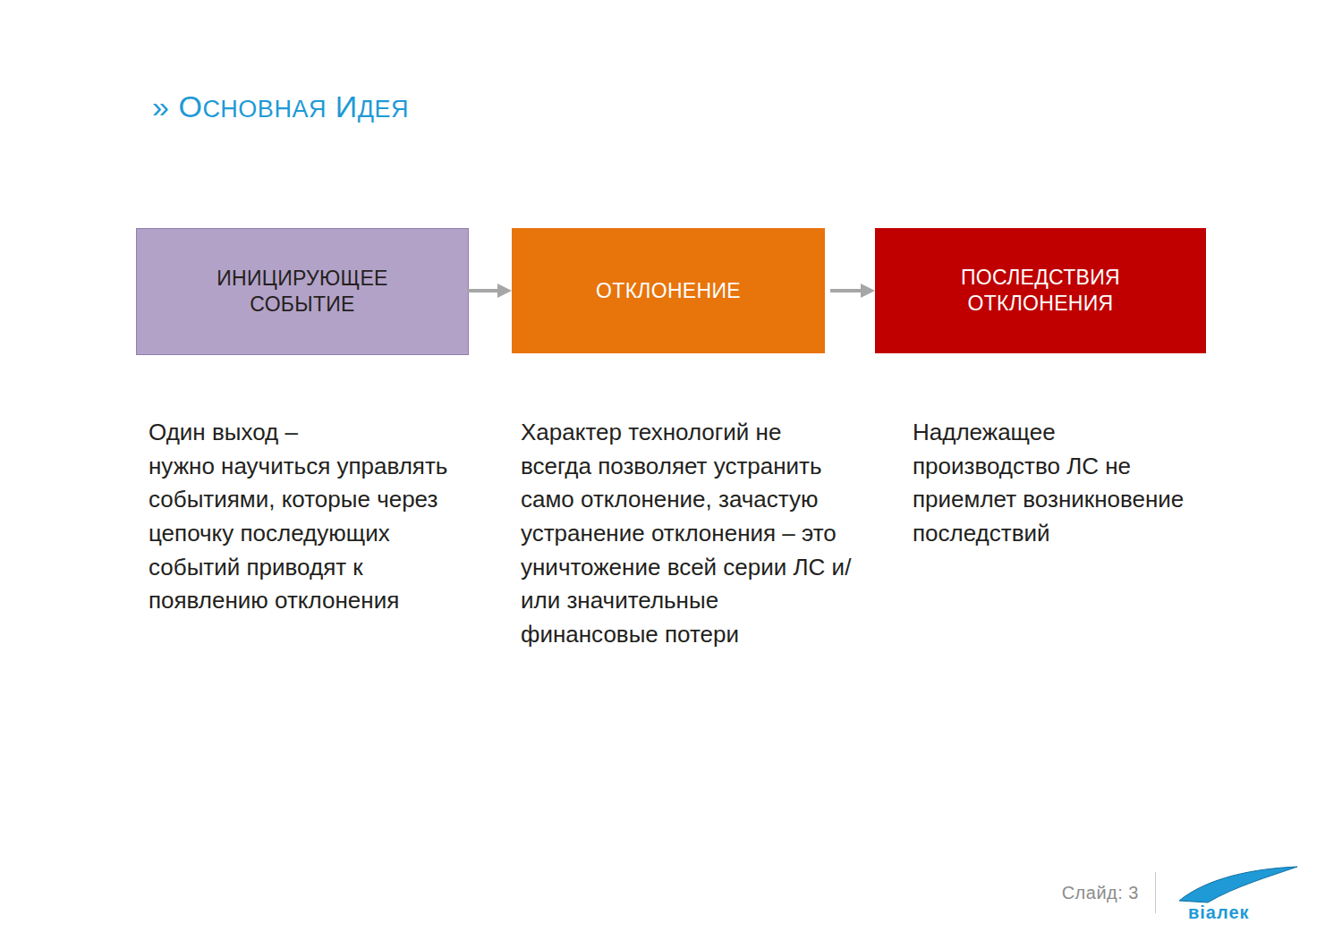»ОСНОВНАЯ ИДЕЯ
ИНИЦИРУЮЩЕЕ
СОБЫТИЕ
ОТКЛОНЕНИЕ
ПОСЛЕДСТВИЯ
ОТКЛОНЕНИЯ
Один выход –
нужно научиться управлять событиями, которые через цепочку последующих событий приводят к появлению отклонения
Характер технологий не всегда позволяет устранить само отклонение, зачастую устранение отклонения – это уничтожение всей серии ЛС и/или значительные финансовые потери
Надлежащее производство ЛС не приемлет возникновение последствий
Слайд: 3
віалек